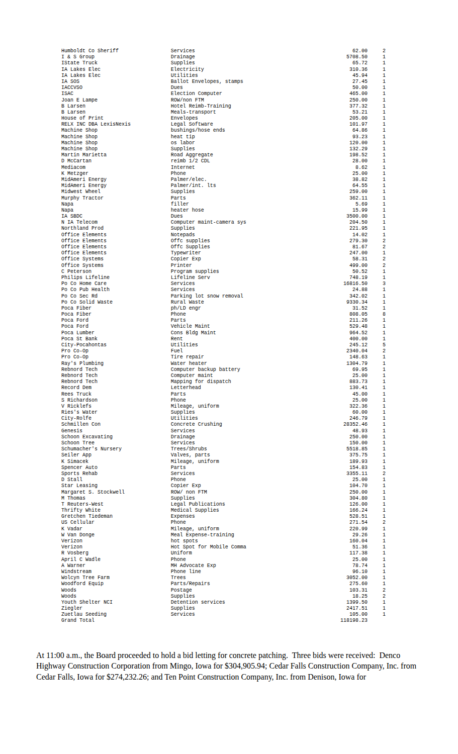| Humboldt Co Sheriff | Services | 62.00 | 2 |
| I & S Group | Drainage | 5708.50 | 1 |
| IState Truck | Supplies | 65.72 | 1 |
| IA Lakes Elec | Electricity | 310.36 | 1 |
| IA Lakes Elec | Utilities | 45.94 | 1 |
| IA SOS | Ballot Envelopes, stamps | 27.45 | 1 |
| IACCVSO | Dues | 50.00 | 1 |
| ISAC | Election Computer | 465.00 | 1 |
| Joan E Lampe | ROW/non FTM | 250.00 | 1 |
| B Larsen | Hotel Reimb-Training | 377.32 | 1 |
| B Larsen | Meals-transport | 53.21 | 1 |
| House of Print | Envelopes | 205.00 | 1 |
| RELX INC DBA LexisNexis | Legal Software | 101.97 | 1 |
| Machine Shop | bushings/hose ends | 64.86 | 1 |
| Machine Shop | heat tip | 93.23 | 1 |
| Machine Shop | os labor | 120.00 | 1 |
| Machine Shop | Supplies | 132.29 | 1 |
| Martin Marietta | Road Aggregate | 198.52 | 1 |
| D McCartan | reimb 1/2 CDL | 28.00 | 1 |
| Mediacom | Internet | 8.62 | 1 |
| K Metzger | Phone | 25.00 | 1 |
| MidAmeri Energy | Palmer/elec. | 38.82 | 1 |
| MidAmeri Energy | Palmer/int. lts | 64.55 | 1 |
| Midwest Wheel | Supplies | 259.00 | 1 |
| Murphy Tractor | Parts | 362.11 | 1 |
| Napa | filler | 5.69 | 1 |
| Napa | heater hose | 15.99 | 1 |
| IA SBDC | Dues | 3500.00 | 1 |
| N IA Telecom | Computer maint-camera sys | 204.50 | 1 |
| Northland Prod | Supplies | 221.95 | 1 |
| Office Elements | Notepads | 14.02 | 1 |
| Office Elements | Offc supplies | 279.30 | 2 |
| Office Elements | Offc Supplies | 81.67 | 2 |
| Office Elements | Typewriter | 247.00 | 1 |
| Office Systems | Copier Exp | 58.31 | 2 |
| Office Systems | Printer | 499.00 | 2 |
| C Peterson | Program supplies | 50.52 | 1 |
| Philips Lifeline | Lifeline Serv | 748.19 | 1 |
| Po Co Home Care | Services | 16816.50 | 3 |
| Po Co Pub Health | Services | 24.88 | 1 |
| Po Co Sec Rd | Parking lot snow removal | 342.02 | 1 |
| Po Co Solid Waste | Rural Waste | 9330.34 | 1 |
| Poca Fiber | ph/LD engr | 31.52 | 1 |
| Poca Fiber | Phone | 808.05 | 8 |
| Poca Ford | Parts | 211.26 | 1 |
| Poca Ford | Vehicle Maint | 529.48 | 1 |
| Poca Lumber | Cons Bldg Maint | 964.52 | 1 |
| Poca St Bank | Rent | 400.00 | 1 |
| City-Pocahontas | Utilities | 245.12 | 5 |
| Pro Co-Op | Fuel | 2340.04 | 2 |
| Pro Co-Op | Tire repair | 148.63 | 1 |
| Ray's Plumbing | Water heater | 1304.79 | 1 |
| Rebnord Tech | Computer backup battery | 69.95 | 1 |
| Rebnord Tech | Computer maint | 25.00 | 1 |
| Rebnord Tech | Mapping for dispatch | 883.73 | 1 |
| Record Dem | Letterhead | 130.41 | 1 |
| Rees Truck | Parts | 45.00 | 1 |
| S Richardson | Phone | 25.00 | 1 |
| V Ricklefs | Mileage, uniform | 322.36 | 1 |
| Ries's Water | Supplies | 60.00 | 1 |
| City-Rolfe | Utilities | 246.79 | 1 |
| Schmillen Con | Concrete Crushing | 28352.46 | 1 |
| Genesis | Services | 48.93 | 1 |
| Schoon Excavating | Drainage | 250.00 | 1 |
| Schoon Tree | Services | 150.00 | 1 |
| Schumacher's Nursery | Trees/Shrubs | 5518.85 | 1 |
| Seiler App | Valves, parts | 375.75 | 1 |
| K Simacek | Mileage, uniform | 189.93 | 1 |
| Spencer Auto | Parts | 154.83 | 1 |
| Sports Rehab | Services | 3355.11 | 2 |
| D Stall | Phone | 25.00 | 1 |
| Star Leasing | Copier Exp | 104.70 | 1 |
| Margaret S. Stockwell | ROW/ non FTM | 250.00 | 1 |
| M Thomas | Supplies | 304.80 | 1 |
| T Reuters-West | Legal Publications | 126.00 | 1 |
| Thrifty White | Medical Supplies | 166.24 | 1 |
| Gretchen Tiedeman | Expenses | 528.51 | 1 |
| US Cellular | Phone | 271.54 | 2 |
| K Vadar | Mileage, uniform | 220.99 | 1 |
| W Van Donge | Meal Expense-training | 29.26 | 1 |
| Verizon | hot spots | 160.04 | 1 |
| Verizon | Hot Spot for Mobile Comma | 51.36 | 1 |
| R Vosberg | Uniform | 117.38 | 1 |
| April C Wadle | Phone | 25.00 | 1 |
| A Warner | MH Advocate Exp | 78.74 | 1 |
| Windstream | Phone line | 96.10 | 1 |
| Wolcyn Tree Farm | Trees | 3052.00 | 1 |
| Woodford Equip | Parts/Repairs | 275.60 | 1 |
| Woods | Postage | 103.31 | 2 |
| Woods | Supplies | 18.25 | 2 |
| Youth Shelter NCI | Detention services | 1399.50 | 1 |
| Ziegler | Supplies | 2417.51 | 1 |
| Zuetlau Seeding | Services | 105.00 | 1 |
| Grand Total | | 118198.23 | |
At 11:00 a.m., the Board proceeded to hold a bid letting for concrete patching. Three bids were received: Denco Highway Construction Corporation from Mingo, Iowa for $304,905.94; Cedar Falls Construction Company, Inc. from Cedar Falls, Iowa for $274,232.26; and Ten Point Construction Company, Inc. from Denison, Iowa for